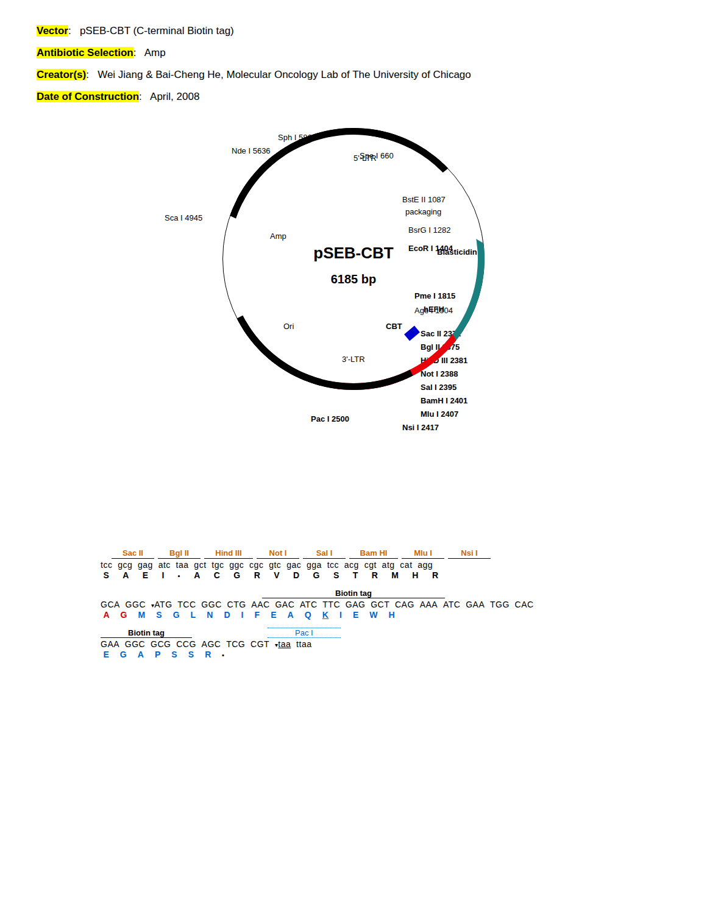Vector: pSEB-CBT (C-terminal Biotin tag)
Antibiotic Selection: Amp
Creator(s): Wei Jiang & Bai-Cheng He, Molecular Oncology Lab of The University of Chicago
Date of Construction: April, 2008
Sph I 5860
Nde I 5636
Spe I 660
BstE II 1087
BsrG I 1282
EcoR I 1404
Pme I 1815
Age I 1904
Sca I 4945
Sac II 2372
Bgl II 2375
HinD III 2381
Not I 2388
Sal I 2395
BamH I 2401
Mlu I 2407
Nsi I 2417
Pac I 2500
pSEB-CBT
6185 bp
5'-LTR
packaging
Blasticidin
hEFH
CBT
3'-LTR
Ori
Amp
Sac II
Bgl II
Hind III
Not I
Sal I
Bam HI
Mlu I
Nsi I
tcc gcg gag atc taa gct tgc ggc cgc gtc gac gga tcc acg cgt atg cat agg
S A E I ▪ A C G R V D G S T R M H R
Biotin tag
GCA GGC ▾ATG TCC GGC CTG AAC GAC ATC TTC GAG GCT CAG AAA ATC GAA TGG CAC
A G M S G L N D I F E A Q K I E W H
Biotin tag Pac I
GAA GGC GCG CCG AGC TCG CGT ▾taa ttaa
E G A P S S R ▪